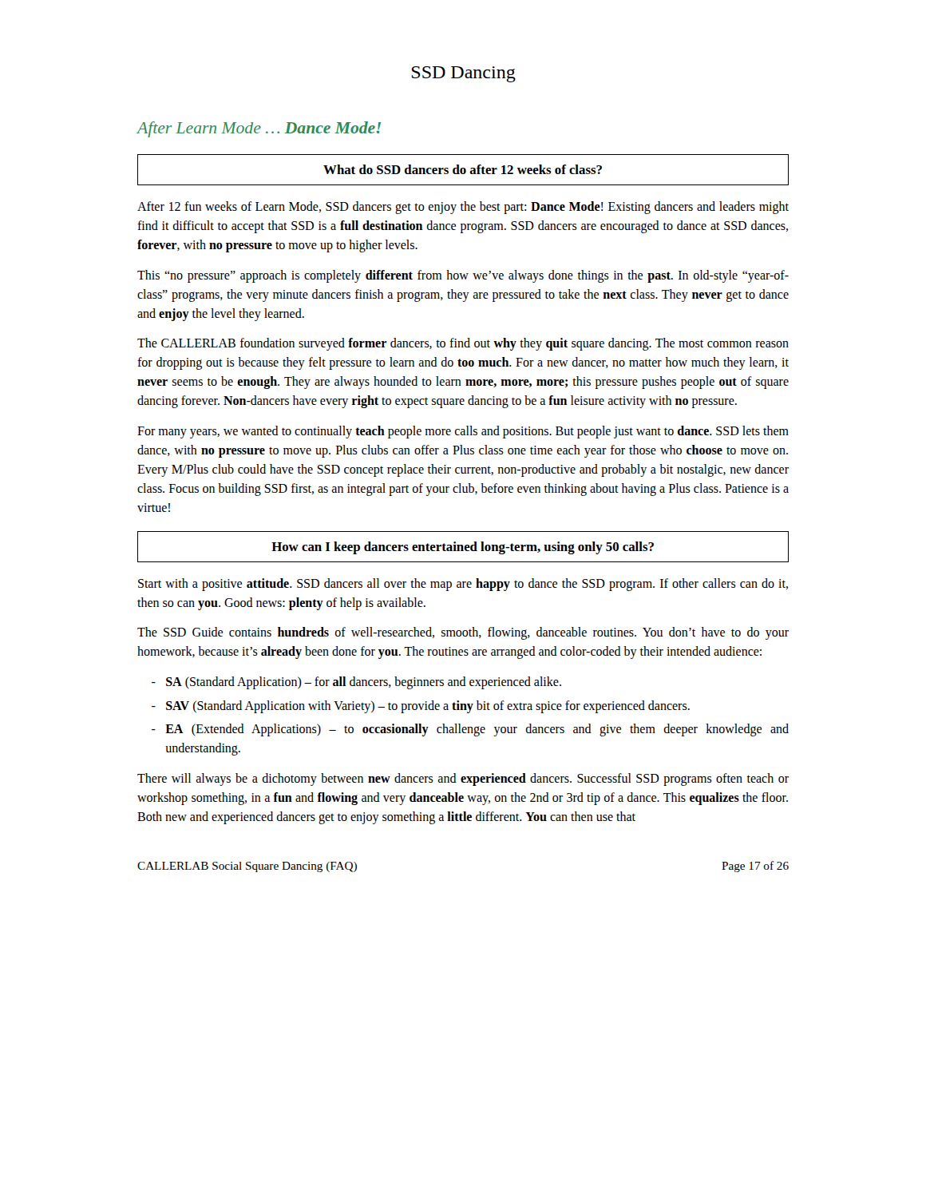SSD Dancing
After Learn Mode … Dance Mode!
What do SSD dancers do after 12 weeks of class?
After 12 fun weeks of Learn Mode, SSD dancers get to enjoy the best part: Dance Mode! Existing dancers and leaders might find it difficult to accept that SSD is a full destination dance program. SSD dancers are encouraged to dance at SSD dances, forever, with no pressure to move up to higher levels.
This “no pressure” approach is completely different from how we’ve always done things in the past. In old-style “year-of-class” programs, the very minute dancers finish a program, they are pressured to take the next class. They never get to dance and enjoy the level they learned.
The CALLERLAB foundation surveyed former dancers, to find out why they quit square dancing. The most common reason for dropping out is because they felt pressure to learn and do too much. For a new dancer, no matter how much they learn, it never seems to be enough. They are always hounded to learn more, more, more; this pressure pushes people out of square dancing forever. Non-dancers have every right to expect square dancing to be a fun leisure activity with no pressure.
For many years, we wanted to continually teach people more calls and positions. But people just want to dance. SSD lets them dance, with no pressure to move up. Plus clubs can offer a Plus class one time each year for those who choose to move on. Every M/Plus club could have the SSD concept replace their current, non-productive and probably a bit nostalgic, new dancer class. Focus on building SSD first, as an integral part of your club, before even thinking about having a Plus class. Patience is a virtue!
How can I keep dancers entertained long-term, using only 50 calls?
Start with a positive attitude. SSD dancers all over the map are happy to dance the SSD program. If other callers can do it, then so can you. Good news: plenty of help is available.
The SSD Guide contains hundreds of well-researched, smooth, flowing, danceable routines. You don’t have to do your homework, because it’s already been done for you. The routines are arranged and color-coded by their intended audience:
SA (Standard Application) – for all dancers, beginners and experienced alike.
SAV (Standard Application with Variety) – to provide a tiny bit of extra spice for experienced dancers.
EA (Extended Applications) – to occasionally challenge your dancers and give them deeper knowledge and understanding.
There will always be a dichotomy between new dancers and experienced dancers. Successful SSD programs often teach or workshop something, in a fun and flowing and very danceable way, on the 2nd or 3rd tip of a dance. This equalizes the floor. Both new and experienced dancers get to enjoy something a little different. You can then use that
CALLERLAB Social Square Dancing (FAQ) Page 17 of 26